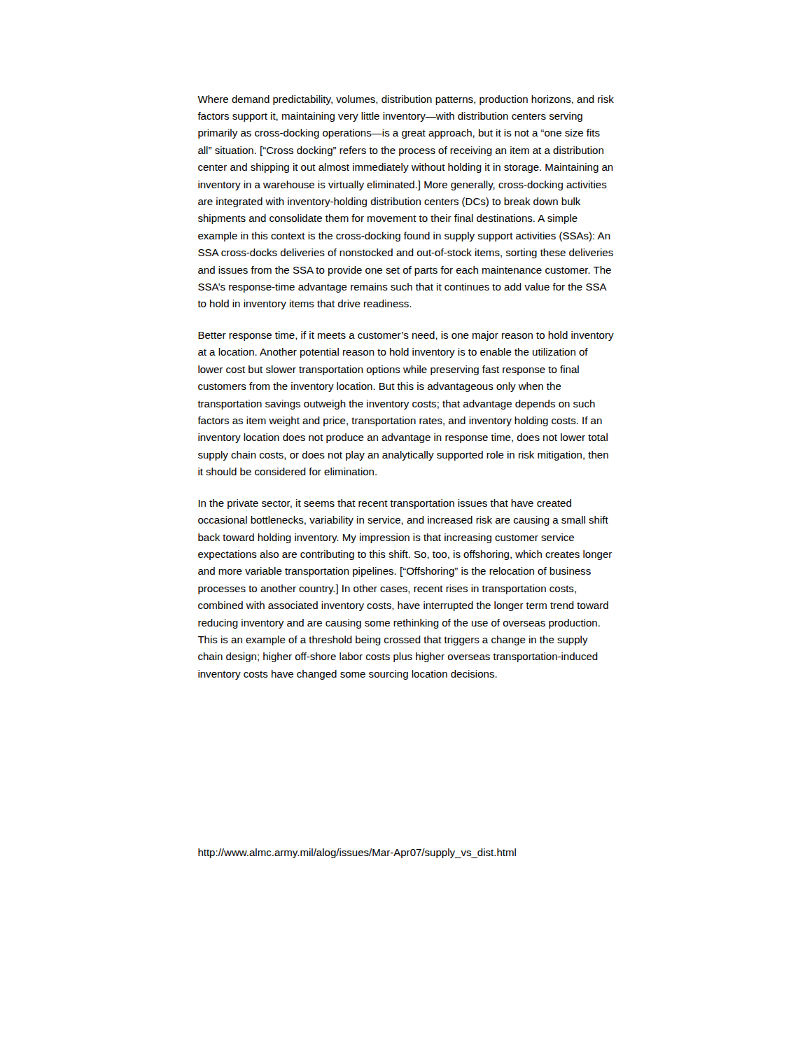Where demand predictability, volumes, distribution patterns, production horizons, and risk factors support it, maintaining very little inventory—with distribution centers serving primarily as cross-docking operations—is a great approach, but it is not a “one size fits all” situation. [“Cross docking” refers to the process of receiving an item at a distribution center and shipping it out almost immediately without holding it in storage. Maintaining an inventory in a warehouse is virtually eliminated.] More generally, cross-docking activities are integrated with inventory-holding distribution centers (DCs) to break down bulk shipments and consolidate them for movement to their final destinations. A simple example in this context is the cross-docking found in supply support activities (SSAs): An SSA cross-docks deliveries of nonstocked and out-of-stock items, sorting these deliveries and issues from the SSA to provide one set of parts for each maintenance customer. The SSA’s response-time advantage remains such that it continues to add value for the SSA to hold in inventory items that drive readiness.
Better response time, if it meets a customer’s need, is one major reason to hold inventory at a location. Another potential reason to hold inventory is to enable the utilization of lower cost but slower transportation options while preserving fast response to final customers from the inventory location. But this is advantageous only when the transportation savings outweigh the inventory costs; that advantage depends on such factors as item weight and price, transportation rates, and inventory holding costs. If an inventory location does not produce an advantage in response time, does not lower total supply chain costs, or does not play an analytically supported role in risk mitigation, then it should be considered for elimination.
In the private sector, it seems that recent transportation issues that have created occasional bottlenecks, variability in service, and increased risk are causing a small shift back toward holding inventory. My impression is that increasing customer service expectations also are contributing to this shift. So, too, is offshoring, which creates longer and more variable transportation pipelines. [“Offshoring” is the relocation of business processes to another country.] In other cases, recent rises in transportation costs, combined with associated inventory costs, have interrupted the longer term trend toward reducing inventory and are causing some rethinking of the use of overseas production. This is an example of a threshold being crossed that triggers a change in the supply chain design; higher off-shore labor costs plus higher overseas transportation-induced inventory costs have changed some sourcing location decisions.
http://www.almc.army.mil/alog/issues/Mar-Apr07/supply_vs_dist.html